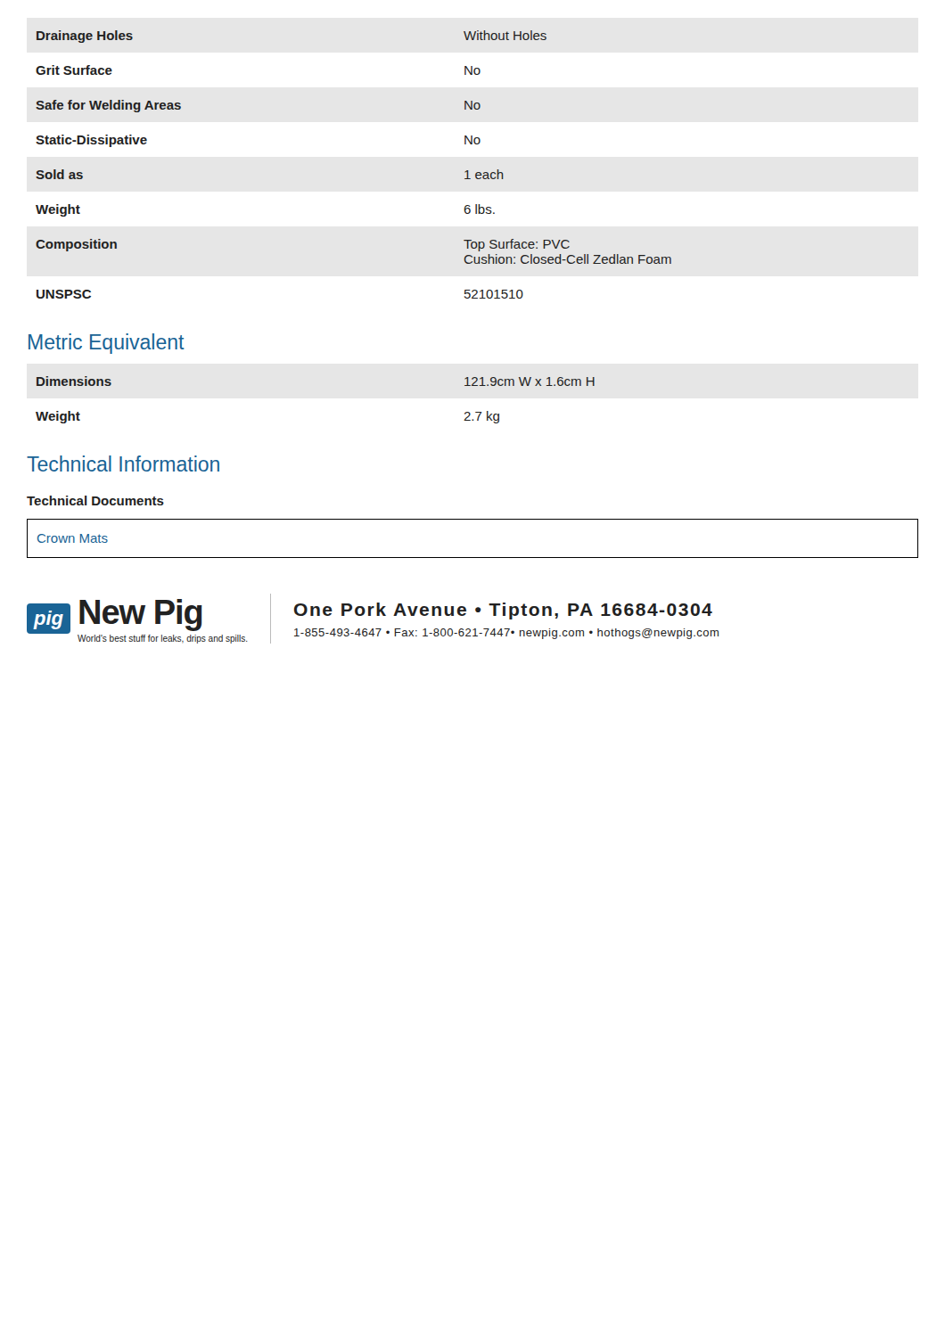| Drainage Holes | Without Holes |
| Grit Surface | No |
| Safe for Welding Areas | No |
| Static-Dissipative | No |
| Sold as | 1 each |
| Weight | 6 lbs. |
| Composition | Top Surface: PVC Cushion: Closed-Cell Zedlan Foam |
| UNSPSC | 52101510 |
Metric Equivalent
| Dimensions | 121.9cm W x 1.6cm H |
| Weight | 2.7 kg |
Technical Information
Technical Documents
Crown Mats
pig
New Pig
World's best stuff for leaks, drips and spills.
One Pork Avenue • Tipton, PA 16684-0304
1-855-493-4647 • Fax: 1-800-621-7447• newpig.com • hothogs@newpig.com